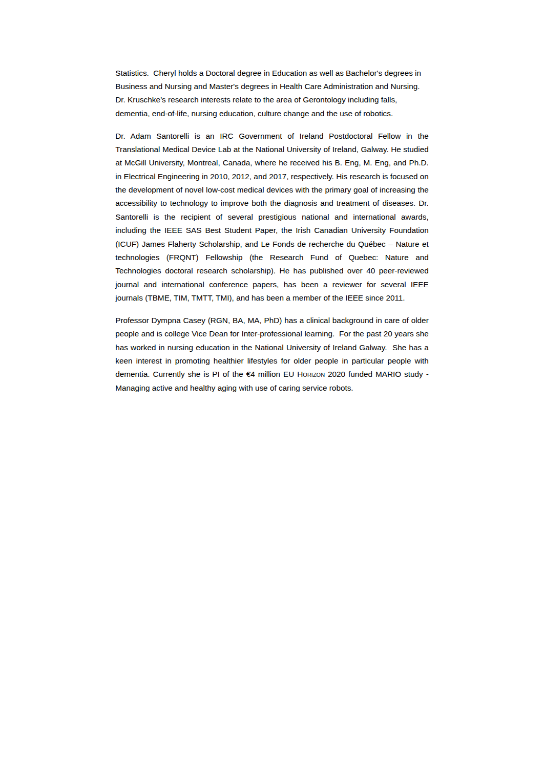Statistics. Cheryl holds a Doctoral degree in Education as well as Bachelor's degrees in Business and Nursing and Master's degrees in Health Care Administration and Nursing. Dr. Kruschke’s research interests relate to the area of Gerontology including falls, dementia, end-of-life, nursing education, culture change and the use of robotics.
Dr. Adam Santorelli is an IRC Government of Ireland Postdoctoral Fellow in the Translational Medical Device Lab at the National University of Ireland, Galway. He studied at McGill University, Montreal, Canada, where he received his B. Eng, M. Eng, and Ph.D. in Electrical Engineering in 2010, 2012, and 2017, respectively. His research is focused on the development of novel low-cost medical devices with the primary goal of increasing the accessibility to technology to improve both the diagnosis and treatment of diseases. Dr. Santorelli is the recipient of several prestigious national and international awards, including the IEEE SAS Best Student Paper, the Irish Canadian University Foundation (ICUF) James Flaherty Scholarship, and Le Fonds de recherche du Québec – Nature et technologies (FRQNT) Fellowship (the Research Fund of Quebec: Nature and Technologies doctoral research scholarship). He has published over 40 peer-reviewed journal and international conference papers, has been a reviewer for several IEEE journals (TBME, TIM, TMTT, TMI), and has been a member of the IEEE since 2011.
Professor Dympna Casey (RGN, BA, MA, PhD) has a clinical background in care of older people and is college Vice Dean for Inter-professional learning. For the past 20 years she has worked in nursing education in the National University of Ireland Galway. She has a keen interest in promoting healthier lifestyles for older people in particular people with dementia. Currently she is PI of the €4 million EU Horizon 2020 funded MARIO study -Managing active and healthy aging with use of caring service robots.